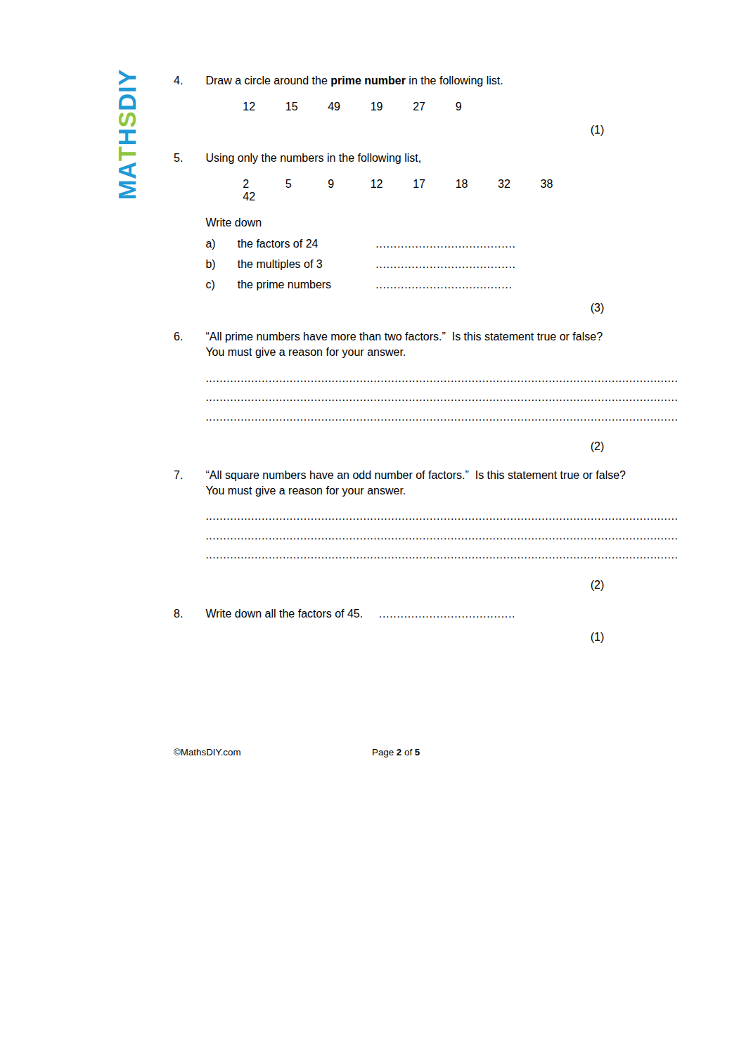MA THSDIY
4.
Draw a circle around the prime number in the following list.
12154919279
(1)
5.
Using only the numbers in the following list,
259121718323842
Write down
a)
the factors of 24
.......................................
b)
the multiples of 3
.......................................
c)
the prime numbers
......................................
(3)
6.
“All prime numbers have more than two factors.” Is this statement true or false?
You must give a reason for your answer.
.......................................................................................................................................
.......................................................................................................................................
.......................................................................................................................................
(2)
7.
“All square numbers have an odd number of factors.” Is this statement true or false?
You must give a reason for your answer.
.......................................................................................................................................
.......................................................................................................................................
.......................................................................................................................................
(2)
8.
Write down all the factors of 45.......................................
(1)
©MathsDIY.com
Page 2 of 5